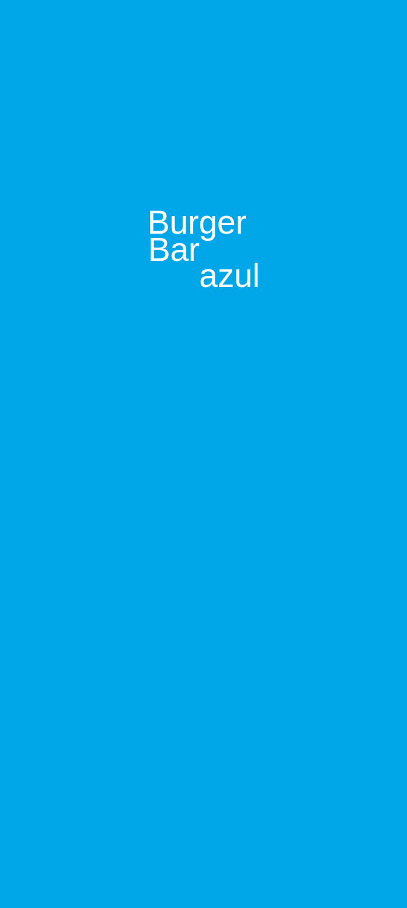Burger Bar azul